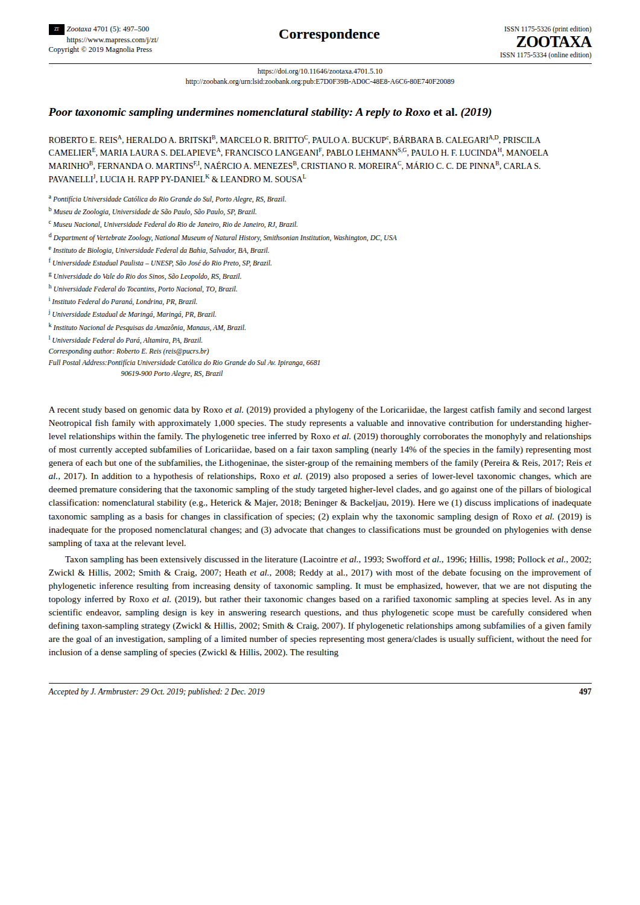ZT Zootaxa 4701 (5): 497–500
https://www.mapress.com/j/zt/
Copyright © 2019 Magnolia Press
Correspondence
ISSN 1175-5326 (print edition)
ZOOTAXA ISSN 1175-5334 (online edition)
https://doi.org/10.11646/zootaxa.4701.5.10
http://zoobank.org/urn:lsid:zoobank.org:pub:E7D0F39B-AD0C-48E8-A6C6-80E740F20089
Poor taxonomic sampling undermines nomenclatural stability: A reply to Roxo et al. (2019)
ROBERTO E. REISA, HERALDO A. BRITSKIB, MARCELO R. BRITTOC, PAULO A. BUCKUPc, BÁRBARA B. CALEGARIA,D, PRISCILA CAMELIERE, MARIA LAURA S. DELAPIEVEA, FRANCISCO LANGEANIF, PABLO LEHMANNS,G, PAULO H. F. LUCINDAH, MANOELA MARINHOB, FERNANDA O. MARTINSF,I, NAÉRCIO A. MENEZESB, CRISTIANO R. MOREIRAC, MÁRIO C. C. DE PINNAB, CARLA S. PAVANELLIJ, LUCIA H. RAPP PY-DANIELK & LEANDRO M. SOUSAL
a Pontifícia Universidade Católica do Rio Grande do Sul, Porto Alegre, RS, Brazil.
b Museu de Zoologia, Universidade de São Paulo, São Paulo, SP, Brazil.
c Museu Nacional, Universidade Federal do Rio de Janeiro, Rio de Janeiro, RJ, Brazil.
d Department of Vertebrate Zoology, National Museum of Natural History, Smithsonian Institution, Washington, DC, USA
e Instituto de Biologia, Universidade Federal da Bahia, Salvador, BA, Brazil.
f Universidade Estadual Paulista – UNESP, São José do Rio Preto, SP, Brazil.
g Universidade do Vale do Rio dos Sinos, São Leopoldo, RS, Brazil.
h Universidade Federal do Tocantins, Porto Nacional, TO, Brazil.
i Instituto Federal do Paraná, Londrina, PR, Brazil.
j Universidade Estadual de Maringá, Maringá, PR, Brazil.
k Instituto Nacional de Pesquisas da Amazônia, Manaus, AM, Brazil.
l Universidade Federal do Pará, Altamira, PA, Brazil.
Corresponding author: Roberto E. Reis (reis@pucrs.br)
Full Postal Address:Pontifícia Universidade Católica do Rio Grande do Sul Av. Ipiranga, 6681
90619-900 Porto Alegre, RS, Brazil
A recent study based on genomic data by Roxo et al. (2019) provided a phylogeny of the Loricariidae, the largest catfish family and second largest Neotropical fish family with approximately 1,000 species. The study represents a valuable and innovative contribution for understanding higher-level relationships within the family. The phylogenetic tree inferred by Roxo et al. (2019) thoroughly corroborates the monophyly and relationships of most currently accepted subfamilies of Loricariidae, based on a fair taxon sampling (nearly 14% of the species in the family) representing most genera of each but one of the subfamilies, the Lithogeninae, the sister-group of the remaining members of the family (Pereira & Reis, 2017; Reis et al., 2017). In addition to a hypothesis of relationships, Roxo et al. (2019) also proposed a series of lower-level taxonomic changes, which are deemed premature considering that the taxonomic sampling of the study targeted higher-level clades, and go against one of the pillars of biological classification: nomenclatural stability (e.g., Heterick & Majer, 2018; Beninger & Backeljau, 2019). Here we (1) discuss implications of inadequate taxonomic sampling as a basis for changes in classification of species; (2) explain why the taxonomic sampling design of Roxo et al. (2019) is inadequate for the proposed nomenclatural changes; and (3) advocate that changes to classifications must be grounded on phylogenies with dense sampling of taxa at the relevant level.
Taxon sampling has been extensively discussed in the literature (Lacointre et al., 1993; Swofford et al., 1996; Hillis, 1998; Pollock et al., 2002; Zwickl & Hillis, 2002; Smith & Craig, 2007; Heath et al., 2008; Reddy at al., 2017) with most of the debate focusing on the improvement of phylogenetic inference resulting from increasing density of taxonomic sampling. It must be emphasized, however, that we are not disputing the topology inferred by Roxo et al. (2019), but rather their taxonomic changes based on a rarified taxonomic sampling at species level. As in any scientific endeavor, sampling design is key in answering research questions, and thus phylogenetic scope must be carefully considered when defining taxon-sampling strategy (Zwickl & Hillis, 2002; Smith & Craig, 2007). If phylogenetic relationships among subfamilies of a given family are the goal of an investigation, sampling of a limited number of species representing most genera/clades is usually sufficient, without the need for inclusion of a dense sampling of species (Zwickl & Hillis, 2002). The resulting
Accepted by J. Armbruster: 29 Oct. 2019; published: 2 Dec. 2019 497